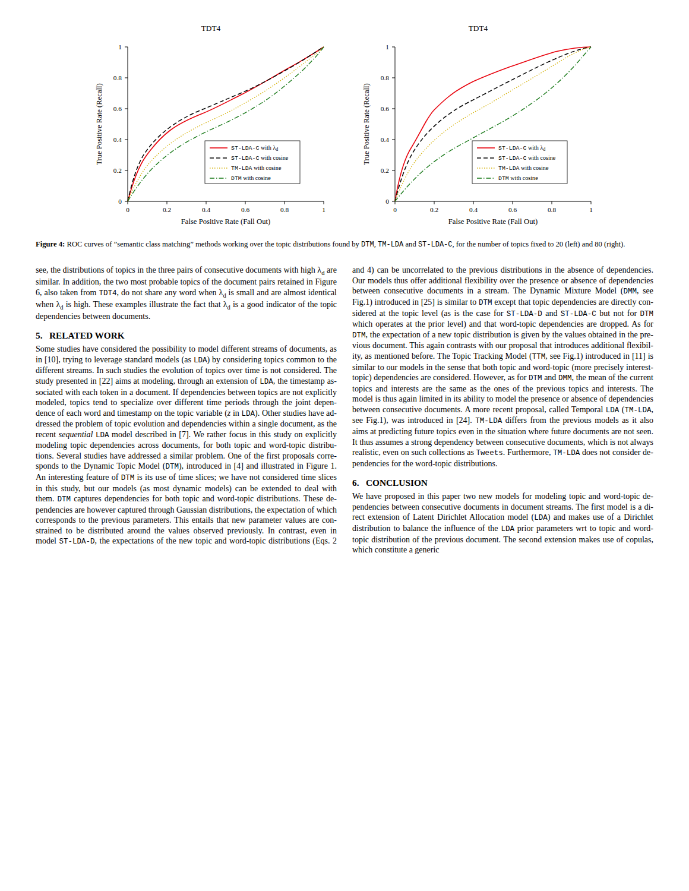TDT4
0 0.2 0.4 0.6 0.8 1 0 0.2 0.4 0.6 0.8 1 False Positive Rate (Fall Out) True Positive Rate (Recall) ST-LDA-C with λd ST-LDA-C with cosine TM-LDA with cosine DTM with cosine
TDT4
0 0.2 0.4 0.6 0.8 1 0 0.2 0.4 0.6 0.8 1 False Positive Rate (Fall Out) True Positive Rate (Recall) ST-LDA-C with λd ST-LDA-C with cosine TM-LDA with cosine DTM with cosine
Figure 4: ROC curves of ”semantic class matching” methods working over the topic distributions found by DTM, TM-LDA and ST-LDA-C, for the number of topics fixed to 20 (left) and 80 (right).
see, the distributions of topics in the three pairs of consecutive documents with high λd are similar. In addition, the two most probable topics of the document pairs retained in Figure 6, also taken from TDT4, do not share any word when λd is small and are almost identical when λd is high. These examples illustrate the fact that λd is a good indicator of the topic dependencies between documents.
5. RELATED WORK
Some studies have considered the possibility to model different streams of documents, as in [10], trying to leverage standard models (as LDA) by considering topics common to the different streams. In such studies the evolution of topics over time is not considered. The study presented in [22] aims at modeling, through an extension of LDA, the timestamp associated with each token in a document. If dependencies between topics are not explicitly modeled, topics tend to specialize over different time periods through the joint dependence of each word and timestamp on the topic variable (z in LDA). Other studies have addressed the problem of topic evolution and dependencies within a single document, as the recent sequential LDA model described in [7]. We rather focus in this study on explicitly modeling topic dependencies across documents, for both topic and word-topic distributions. Several studies have addressed a similar problem. One of the first proposals corresponds to the Dynamic Topic Model (DTM), introduced in [4] and illustrated in Figure 1. An interesting feature of DTM is its use of time slices; we have not considered time slices in this study, but our models (as most dynamic models) can be extended to deal with them. DTM captures dependencies for both topic and word-topic distributions. These dependencies are however captured through Gaussian distributions, the expectation of which corresponds to the previous parameters. This entails that new parameter values are constrained to be distributed around the values observed previously. In contrast, even in model ST-LDA-D, the expectations of the new topic and word-topic distributions (Eqs. 2 and 4) can be uncorrelated to the previous distributions in the absence of dependencies. Our models thus offer additional flexibility over the presence or absence of dependencies between consecutive documents in a stream. The Dynamic Mixture Model (DMM, see Fig.1) introduced in [25] is similar to DTM except that topic dependencies are directly considered at the topic level (as is the case for ST-LDA-D and ST-LDA-C but not for DTM which operates at the prior level) and that word-topic dependencies are dropped. As for DTM, the expectation of a new topic distribution is given by the values obtained in the previous document. This again contrasts with our proposal that introduces additional flexibility, as mentioned before. The Topic Tracking Model (TTM, see Fig.1) introduced in [11] is similar to our models in the sense that both topic and word-topic (more precisely interest-topic) dependencies are considered. However, as for DTM and DMM, the mean of the current topics and interests are the same as the ones of the previous topics and interests. The model is thus again limited in its ability to model the presence or absence of dependencies between consecutive documents. A more recent proposal, called Temporal LDA (TM-LDA, see Fig.1), was introduced in [24]. TM-LDA differs from the previous models as it also aims at predicting future topics even in the situation where future documents are not seen. It thus assumes a strong dependency between consecutive documents, which is not always realistic, even on such collections as Tweets. Furthermore, TM-LDA does not consider dependencies for the word-topic distributions.
6. CONCLUSION
We have proposed in this paper two new models for modeling topic and word-topic dependencies between consecutive documents in document streams. The first model is a direct extension of Latent Dirichlet Allocation model (LDA) and makes use of a Dirichlet distribution to balance the influence of the LDA prior parameters wrt to topic and word-topic distribution of the previous document. The second extension makes use of copulas, which constitute a generic